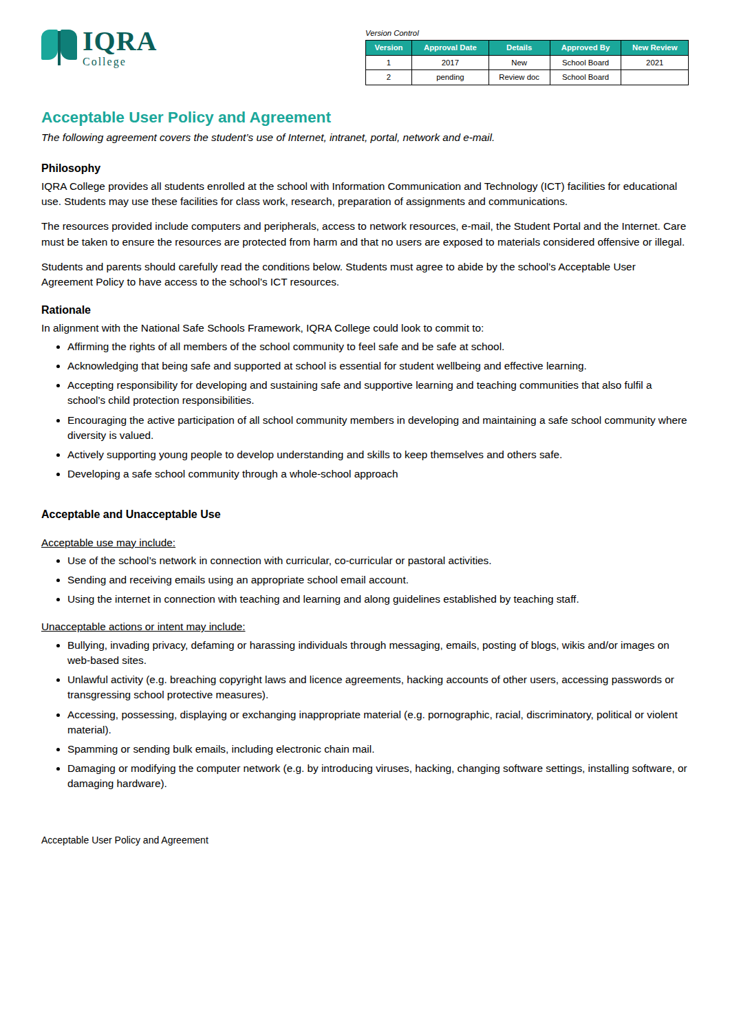IQRA
College
Version Control
| Version | Approval Date | Details | Approved By | New Review |
| --- | --- | --- | --- | --- |
| 1 | 2017 | New | School Board | 2021 |
| 2 | pending | Review doc | School Board | |
Acceptable User Policy and Agreement
The following agreement covers the student’s use of Internet, intranet, portal, network and e-mail.
Philosophy
IQRA College provides all students enrolled at the school with Information Communication and Technology (ICT) facilities for educational use. Students may use these facilities for class work, research, preparation of assignments and communications.
The resources provided include computers and peripherals, access to network resources, e-mail, the Student Portal and the Internet. Care must be taken to ensure the resources are protected from harm and that no users are exposed to materials considered offensive or illegal.
Students and parents should carefully read the conditions below. Students must agree to abide by the school’s Acceptable User Agreement Policy to have access to the school’s ICT resources.
Rationale
In alignment with the National Safe Schools Framework, IQRA College could look to commit to:
Affirming the rights of all members of the school community to feel safe and be safe at school.
Acknowledging that being safe and supported at school is essential for student wellbeing and effective learning.
Accepting responsibility for developing and sustaining safe and supportive learning and teaching communities that also fulfil a school’s child protection responsibilities.
Encouraging the active participation of all school community members in developing and maintaining a safe school community where diversity is valued.
Actively supporting young people to develop understanding and skills to keep themselves and others safe.
Developing a safe school community through a whole-school approach
Acceptable and Unacceptable Use
Acceptable use may include:
Use of the school’s network in connection with curricular, co-curricular or pastoral activities.
Sending and receiving emails using an appropriate school email account.
Using the internet in connection with teaching and learning and along guidelines established by teaching staff.
Unacceptable actions or intent may include:
Bullying, invading privacy, defaming or harassing individuals through messaging, emails, posting of blogs, wikis and/or images on web-based sites.
Unlawful activity (e.g. breaching copyright laws and licence agreements, hacking accounts of other users, accessing passwords or transgressing school protective measures).
Accessing, possessing, displaying or exchanging inappropriate material (e.g. pornographic, racial, discriminatory, political or violent material).
Spamming or sending bulk emails, including electronic chain mail.
Damaging or modifying the computer network (e.g. by introducing viruses, hacking, changing software settings, installing software, or damaging hardware).
Acceptable User Policy and Agreement